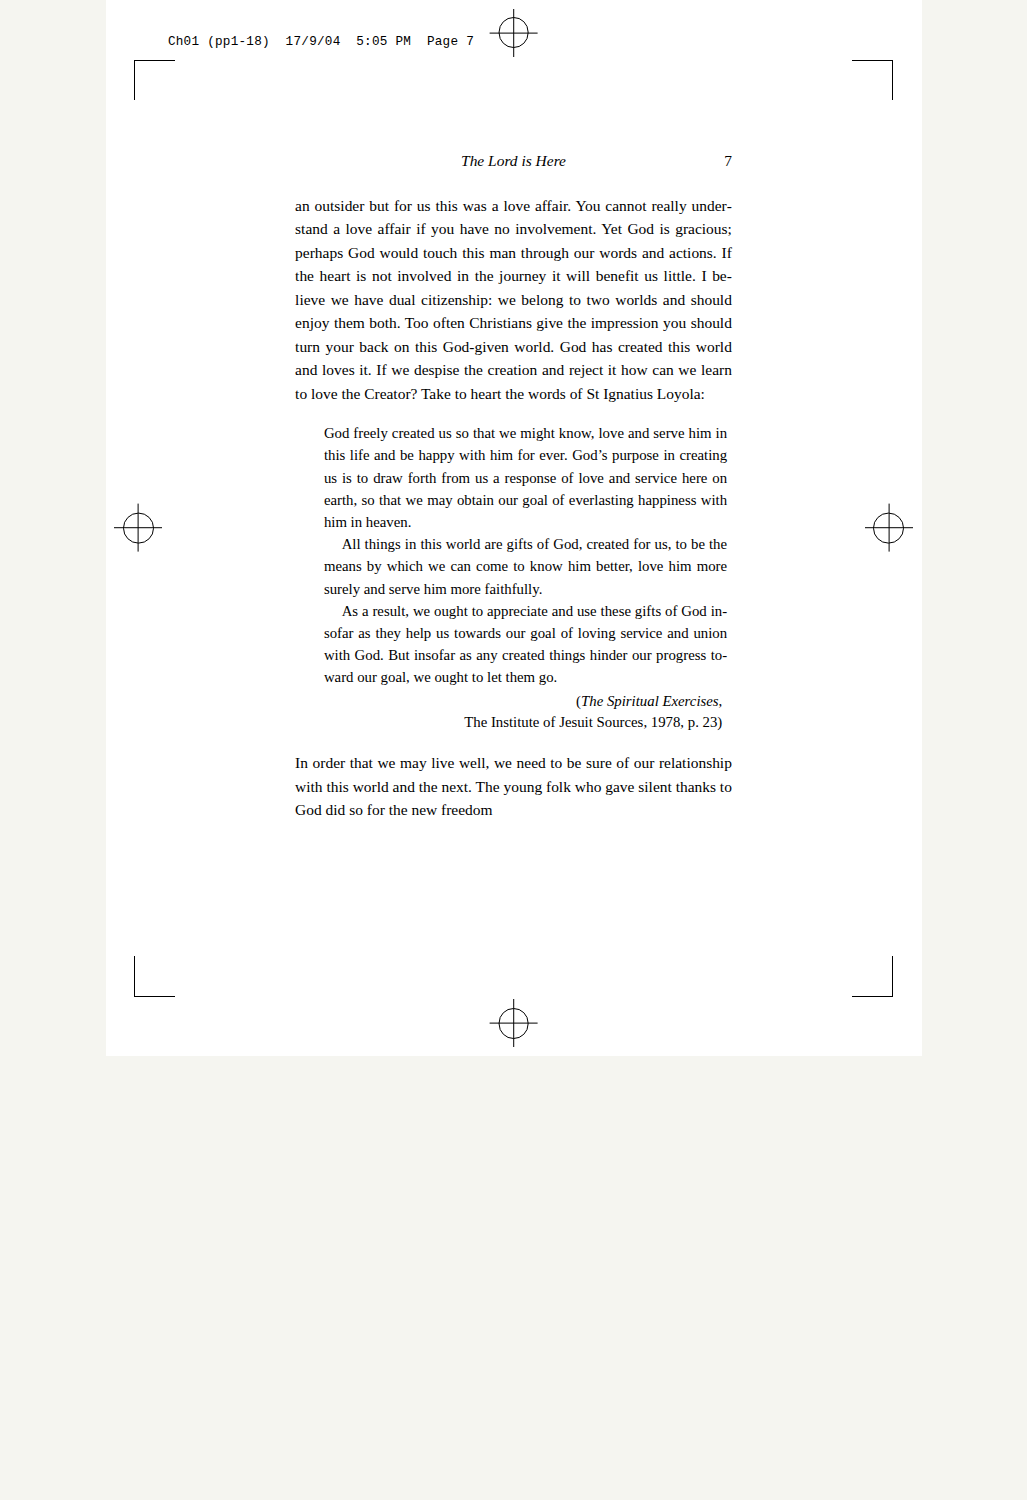Ch01 (pp1-18) 17/9/04 5:05 PM Page 7
The Lord is Here7
an outsider but for us this was a love affair. You cannot really understand a love affair if you have no involvement. Yet God is gracious; perhaps God would touch this man through our words and actions. If the heart is not involved in the journey it will benefit us little. I believe we have dual citizenship: we belong to two worlds and should enjoy them both. Too often Christians give the impression you should turn your back on this God-given world. God has created this world and loves it. If we despise the creation and reject it how can we learn to love the Creator? Take to heart the words of St Ignatius Loyola:
God freely created us so that we might know, love and serve him in this life and be happy with him for ever. God’s purpose in creating us is to draw forth from us a response of love and service here on earth, so that we may obtain our goal of everlasting happiness with him in heaven.
All things in this world are gifts of God, created for us, to be the means by which we can come to know him better, love him more surely and serve him more faithfully.
As a result, we ought to appreciate and use these gifts of God insofar as they help us towards our goal of loving service and union with God. But insofar as any created things hinder our progress toward our goal, we ought to let them go.
(The Spiritual Exercises,
The Institute of Jesuit Sources, 1978, p. 23)
In order that we may live well, we need to be sure of our relationship with this world and the next. The young folk who gave silent thanks to God did so for the new freedom